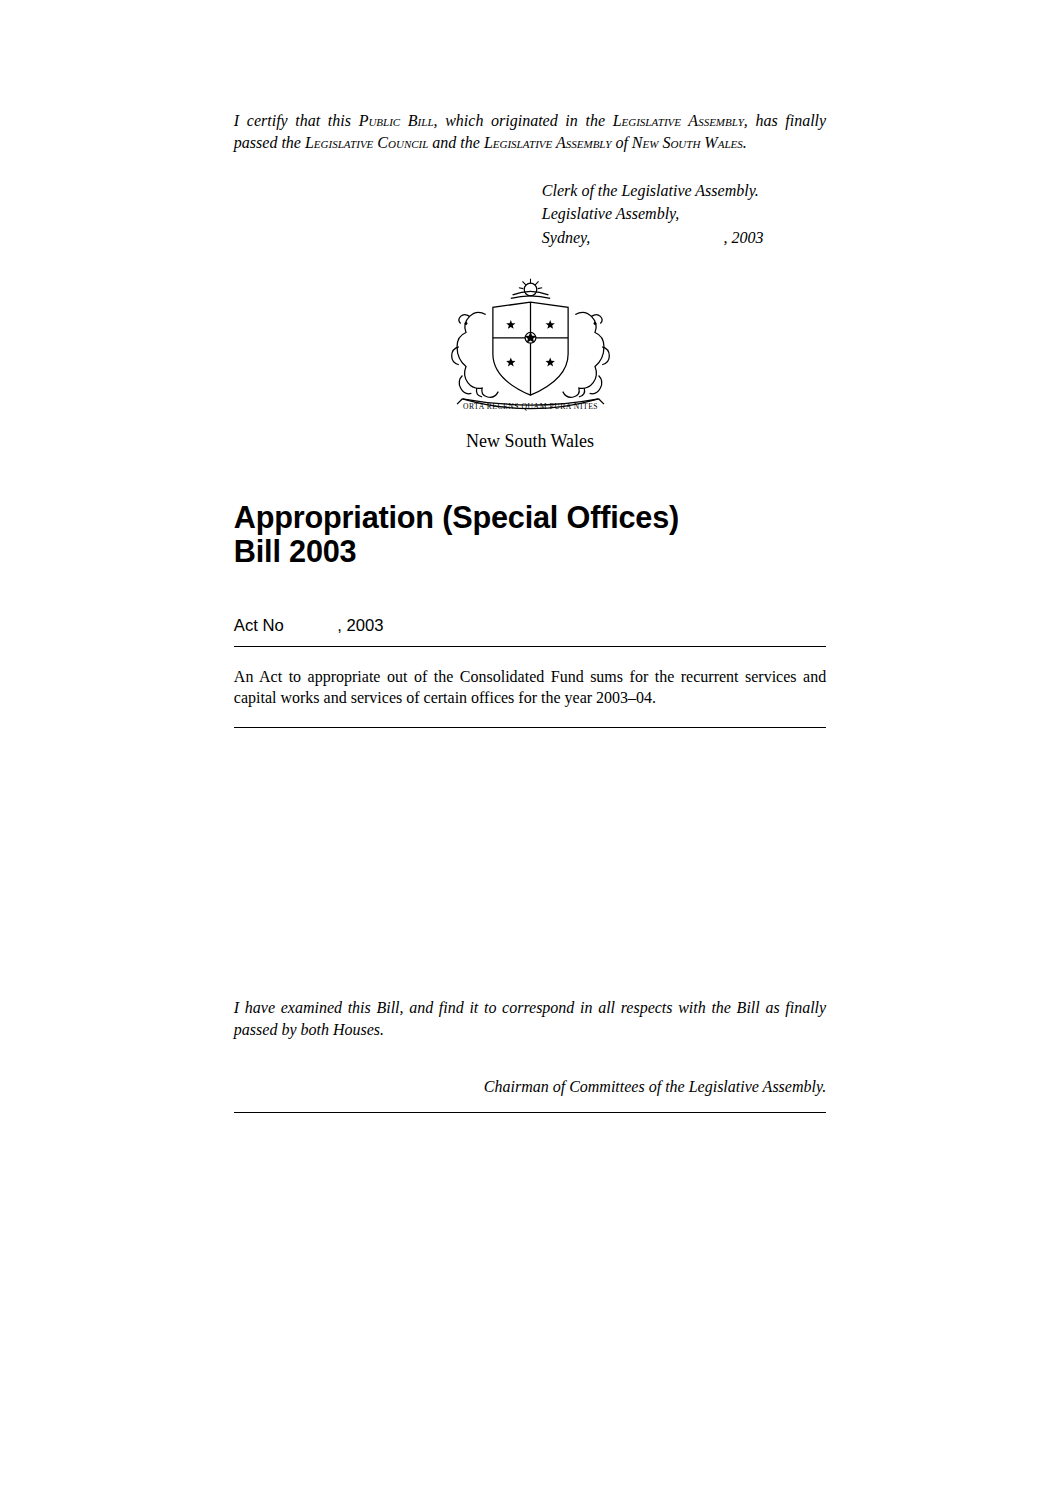I certify that this Public Bill, which originated in the Legislative Assembly, has finally passed the Legislative Council and the Legislative Assembly of New South Wales.
Clerk of the Legislative Assembly. Legislative Assembly, Sydney,, 2003
ORTA RECENS QUAM PURA NITES
New South Wales
Appropriation (Special Offices)
Bill 2003
Act No , 2003
An Act to appropriate out of the Consolidated Fund sums for the recurrent services and capital works and services of certain offices for the year 2003–04.
I have examined this Bill, and find it to correspond in all respects with the Bill as finally passed by both Houses.
Chairman of Committees of the Legislative Assembly.